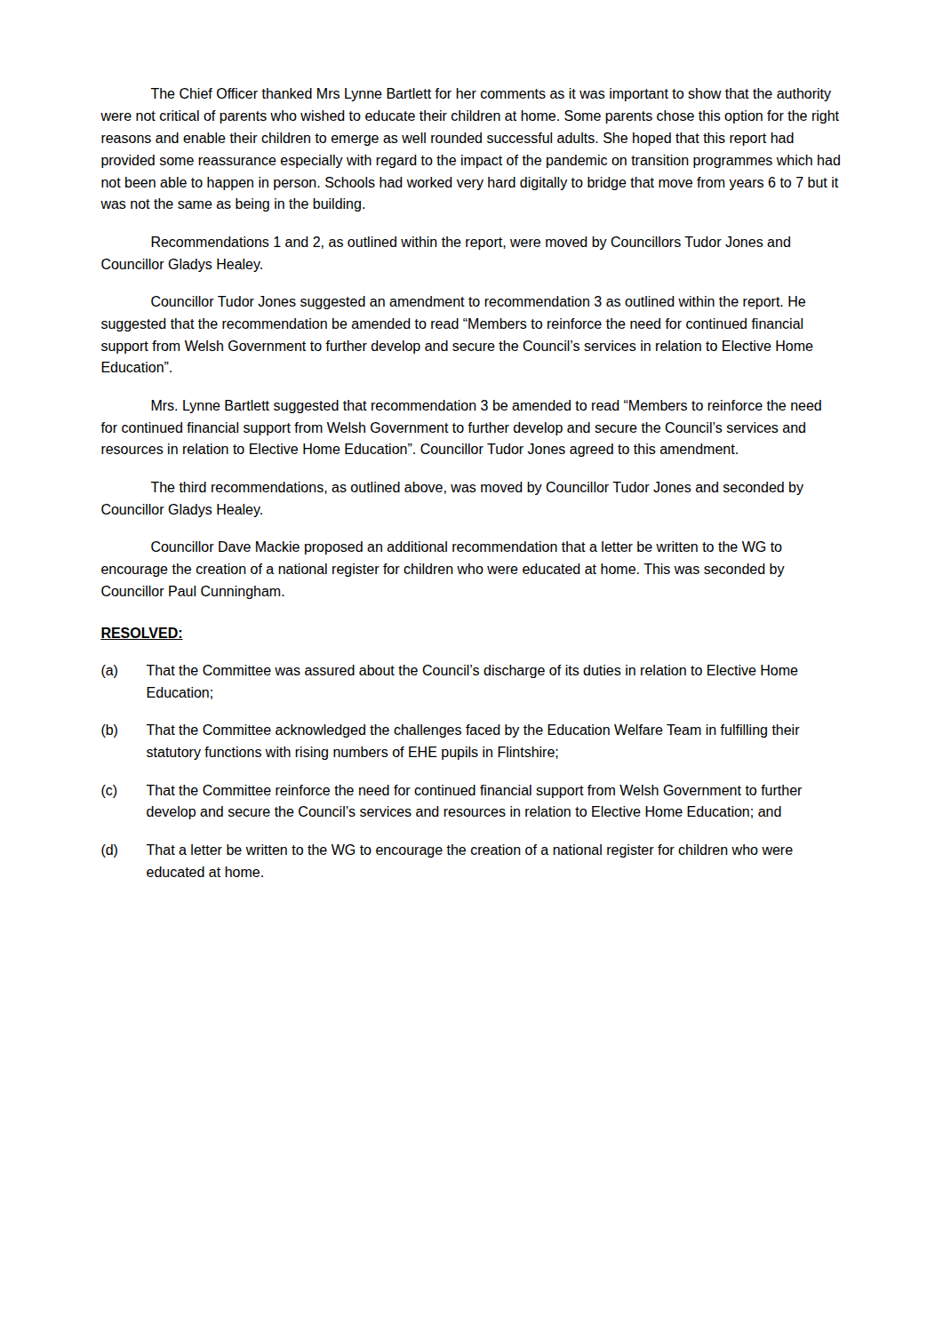The Chief Officer thanked Mrs Lynne Bartlett for her comments as it was important to show that the authority were not critical of parents who wished to educate their children at home. Some parents chose this option for the right reasons and enable their children to emerge as well rounded successful adults. She hoped that this report had provided some reassurance especially with regard to the impact of the pandemic on transition programmes which had not been able to happen in person. Schools had worked very hard digitally to bridge that move from years 6 to 7 but it was not the same as being in the building.
Recommendations 1 and 2, as outlined within the report, were moved by Councillors Tudor Jones and Councillor Gladys Healey.
Councillor Tudor Jones suggested an amendment to recommendation 3 as outlined within the report. He suggested that the recommendation be amended to read “Members to reinforce the need for continued financial support from Welsh Government to further develop and secure the Council’s services in relation to Elective Home Education”.
Mrs. Lynne Bartlett suggested that recommendation 3 be amended to read “Members to reinforce the need for continued financial support from Welsh Government to further develop and secure the Council’s services and resources in relation to Elective Home Education”. Councillor Tudor Jones agreed to this amendment.
The third recommendations, as outlined above, was moved by Councillor Tudor Jones and seconded by Councillor Gladys Healey.
Councillor Dave Mackie proposed an additional recommendation that a letter be written to the WG to encourage the creation of a national register for children who were educated at home. This was seconded by Councillor Paul Cunningham.
RESOLVED:
(a) That the Committee was assured about the Council’s discharge of its duties in relation to Elective Home Education;
(b) That the Committee acknowledged the challenges faced by the Education Welfare Team in fulfilling their statutory functions with rising numbers of EHE pupils in Flintshire;
(c) That the Committee reinforce the need for continued financial support from Welsh Government to further develop and secure the Council’s services and resources in relation to Elective Home Education; and
(d) That a letter be written to the WG to encourage the creation of a national register for children who were educated at home.